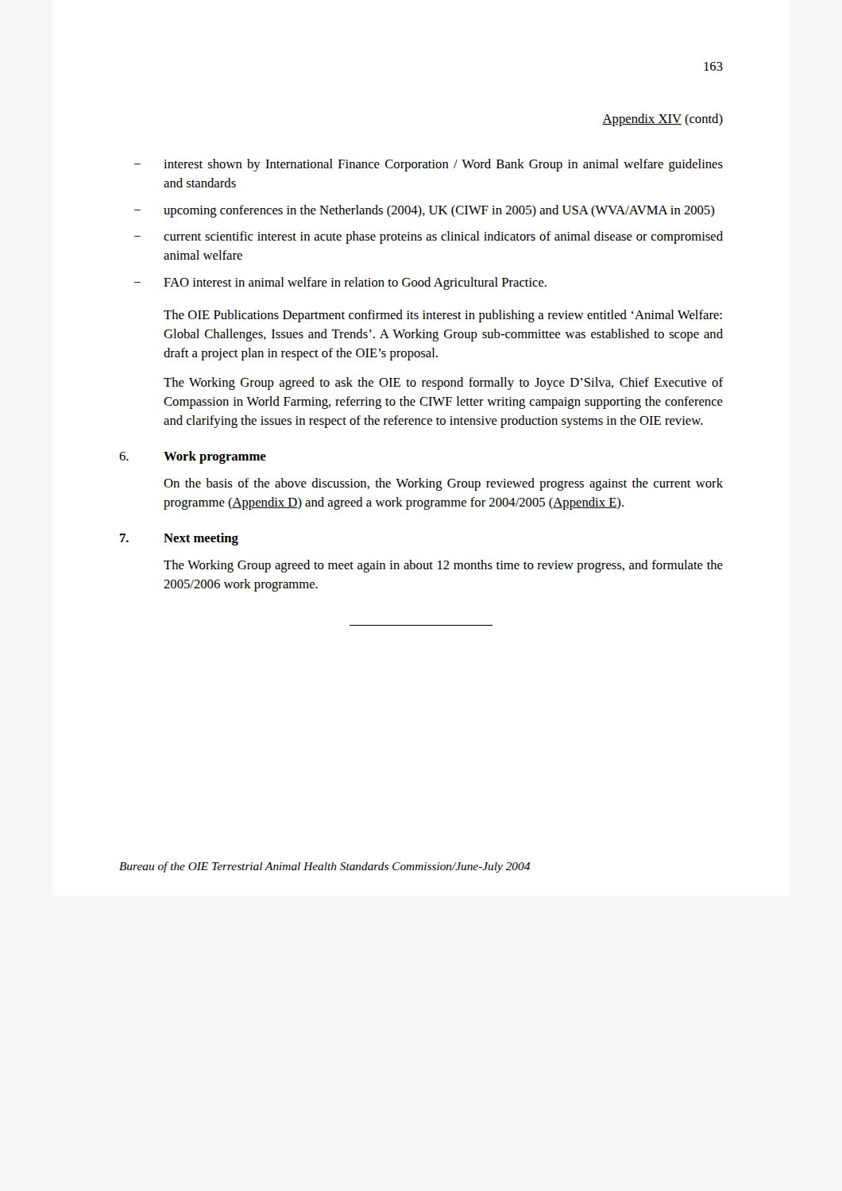163
Appendix XIV (contd)
interest shown by International Finance Corporation / Word Bank Group in animal welfare guidelines and standards
upcoming conferences in the Netherlands (2004), UK (CIWF in 2005) and USA (WVA/AVMA in 2005)
current scientific interest in acute phase proteins as clinical indicators of animal disease or compromised animal welfare
FAO interest in animal welfare in relation to Good Agricultural Practice.
The OIE Publications Department confirmed its interest in publishing a review entitled ‘Animal Welfare: Global Challenges, Issues and Trends’. A Working Group sub-committee was established to scope and draft a project plan in respect of the OIE’s proposal.
The Working Group agreed to ask the OIE to respond formally to Joyce D’Silva, Chief Executive of Compassion in World Farming, referring to the CIWF letter writing campaign supporting the conference and clarifying the issues in respect of the reference to intensive production systems in the OIE review.
6.
Work programme
On the basis of the above discussion, the Working Group reviewed progress against the current work programme (Appendix D) and agreed a work programme for 2004/2005 (Appendix E).
7.
Next meeting
The Working Group agreed to meet again in about 12 months time to review progress, and formulate the 2005/2006 work programme.
Bureau of the OIE Terrestrial Animal Health Standards Commission/June-July 2004